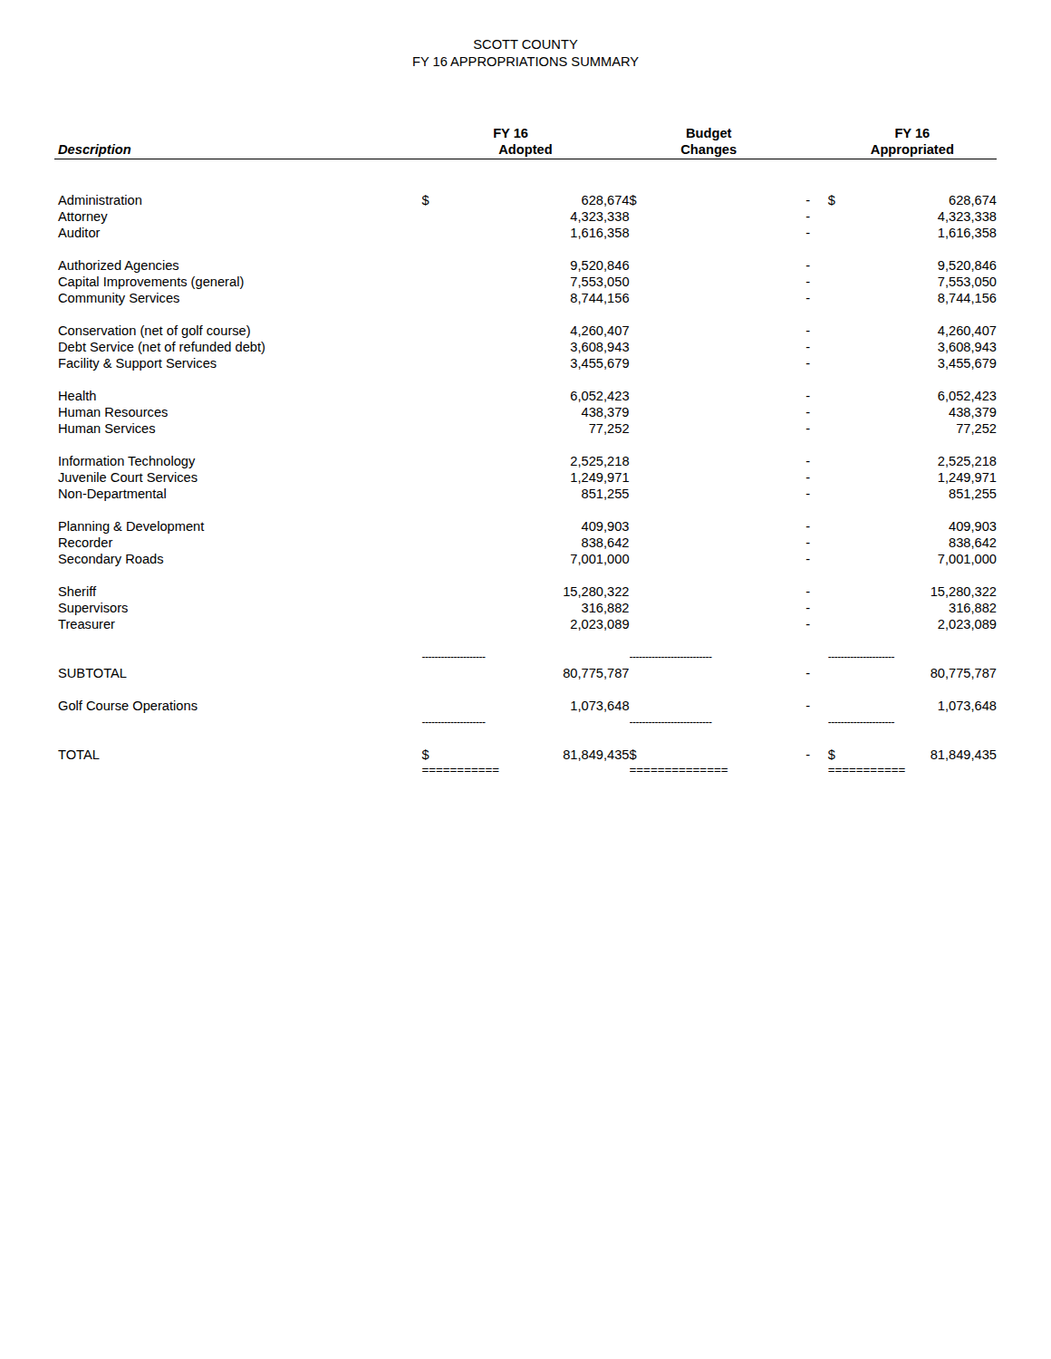SCOTT COUNTY
FY 16 APPROPRIATIONS SUMMARY
| | FY 16 | Budget | | FY 16 |
| Description | | Adopted | Changes | | Appropriated |
| Administration | | $ | 628,674 | $ | | - | $ | 628,674 |
| Attorney | | | 4,323,338 | | | - | | 4,323,338 |
| Auditor | | | 1,616,358 | | | - | | 1,616,358 |
| Authorized Agencies | | | 9,520,846 | | | - | | 9,520,846 |
| Capital Improvements (general) | | | 7,553,050 | | | - | | 7,553,050 |
| Community Services | | | 8,744,156 | | | - | | 8,744,156 |
| Conservation (net of golf course) | | | 4,260,407 | | | - | | 4,260,407 |
| Debt Service (net of refunded debt) | | | 3,608,943 | | | - | | 3,608,943 |
| Facility & Support Services | | | 3,455,679 | | | - | | 3,455,679 |
| Health | | | 6,052,423 | | | - | | 6,052,423 |
| Human Resources | | | 438,379 | | | - | | 438,379 |
| Human Services | | | 77,252 | | | - | | 77,252 |
| Information Technology | | | 2,525,218 | | | - | | 2,525,218 |
| Juvenile Court Services | | | 1,249,971 | | | - | | 1,249,971 |
| Non-Departmental | | | 851,255 | | | - | | 851,255 |
| Planning & Development | | | 409,903 | | | - | | 409,903 |
| Recorder | | | 838,642 | | | - | | 838,642 |
| Secondary Roads | | | 7,001,000 | | | - | | 7,001,000 |
| Sheriff | | | 15,280,322 | | | - | | 15,280,322 |
| Supervisors | | | 316,882 | | | - | | 316,882 |
| Treasurer | | | 2,023,089 | | | - | | 2,023,089 |
| | | -------------------- | -------------------------- | --------------------- |
| SUBTOTAL | | | 80,775,787 | | | - | | 80,775,787 |
| Golf Course Operations | | | 1,073,648 | | | - | | 1,073,648 |
| | | -------------------- | -------------------------- | --------------------- |
| TOTAL | | $ | 81,849,435 | $ | | - | $ | 81,849,435 |
| | | =========== | ============== | =========== |